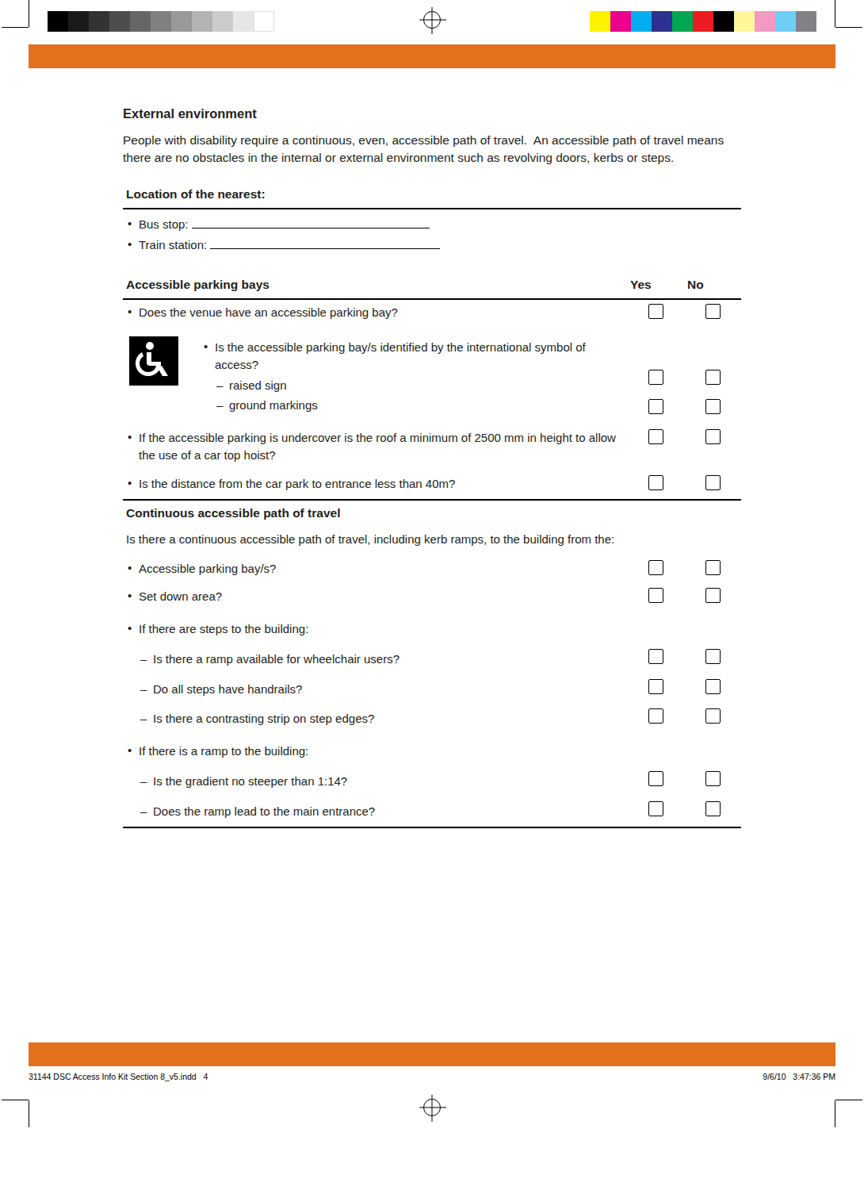External environment
People with disability require a continuous, even, accessible path of travel. An accessible path of travel means there are no obstacles in the internal or external environment such as revolving doors, kerbs or steps.
| Location of the nearest: |
| --- |
| Bus stop: Train station: |
| Accessible parking bays | Yes | No |
| --- | --- | --- |
| Does the venue have an accessible parking bay? | | |
| / / Is the accessible parking bay/s identified by the international symbol of access? raised sign ground markings / | | |
| If the accessible parking is undercover is the roof a minimum of 2500 mm in height to allow the use of a car top hoist? | | |
| Is the distance from the car park to entrance less than 40m? | | |
| Continuous accessible path of travel |
| Is there a continuous accessible path of travel, including kerb ramps, to the building from the: |
| Accessible parking bay/s? | | |
| Set down area? | | |
| If there are steps to the building: | | |
| Is there a ramp available for wheelchair users? | | |
| Do all steps have handrails? | | |
| Is there a contrasting strip on step edges? | | |
| If there is a ramp to the building: | | |
| Is the gradient no steeper than 1:14? | | |
| Does the ramp lead to the main entrance? | | |
31144 DSC Access Info Kit Section 8_v5.indd 4 9/6/10 3:47:36 PM